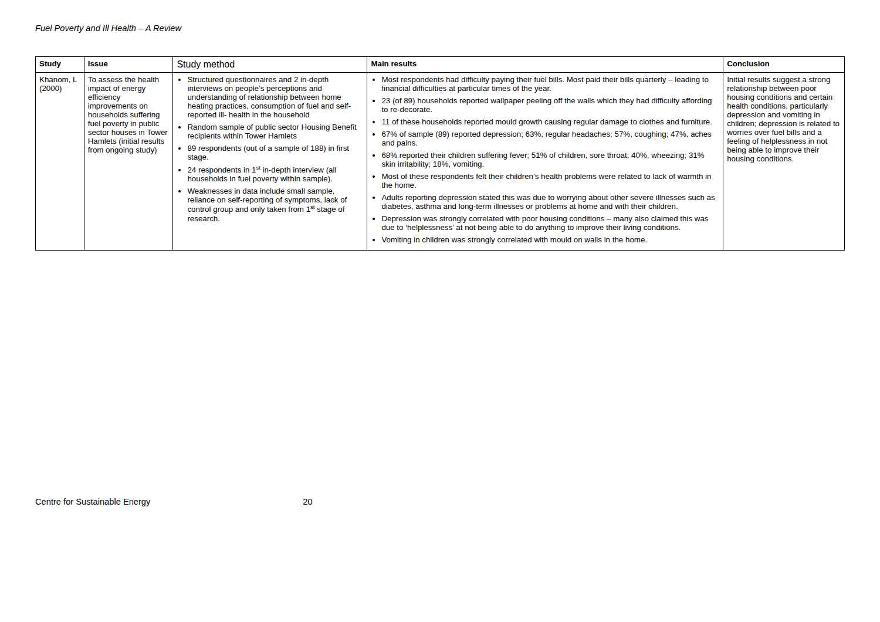Fuel Poverty and Ill Health – A Review
| Study | Issue | Study method | Main results | Conclusion |
| --- | --- | --- | --- | --- |
| Khanom, L (2000) | To assess the health impact of energy efficiency improvements on households suffering fuel poverty in public sector houses in Tower Hamlets (initial results from ongoing study) | Structured questionnaires and 2 in-depth interviews on people’s perceptions and understanding of relationship between home heating practices, consumption of fuel and self-reported ill- health in the household Random sample of public sector Housing Benefit recipients within Tower Hamlets 89 respondents (out of a sample of 188) in first stage. 24 respondents in 1 st in-depth interview (all households in fuel poverty within sample). Weaknesses in data include small sample, reliance on self-reporting of symptoms, lack of control group and only taken from 1 st stage of research. | Most respondents had difficulty paying their fuel bills. Most paid their bills quarterly – leading to financial difficulties at particular times of the year. 23 (of 89) households reported wallpaper peeling off the walls which they had difficulty affording to re-decorate. 11 of these households reported mould growth causing regular damage to clothes and furniture. 67% of sample (89) reported depression; 63%, regular headaches; 57%, coughing; 47%, aches and pains. 68% reported their children suffering fever; 51% of children, sore throat; 40%, wheezing; 31% skin irritability; 18%, vomiting. Most of these respondents felt their children’s health problems were related to lack of warmth in the home. Adults reporting depression stated this was due to worrying about other severe illnesses such as diabetes, asthma and long-term illnesses or problems at home and with their children. Depression was strongly correlated with poor housing conditions – many also claimed this was due to ‘helplessness’ at not being able to do anything to improve their living conditions. Vomiting in children was strongly correlated with mould on walls in the home. | Initial results suggest a strong relationship between poor housing conditions and certain health conditions, particularly depression and vomiting in children; depression is related to worries over fuel bills and a feeling of helplessness in not being able to improve their housing conditions. |
Centre for Sustainable Energy 20